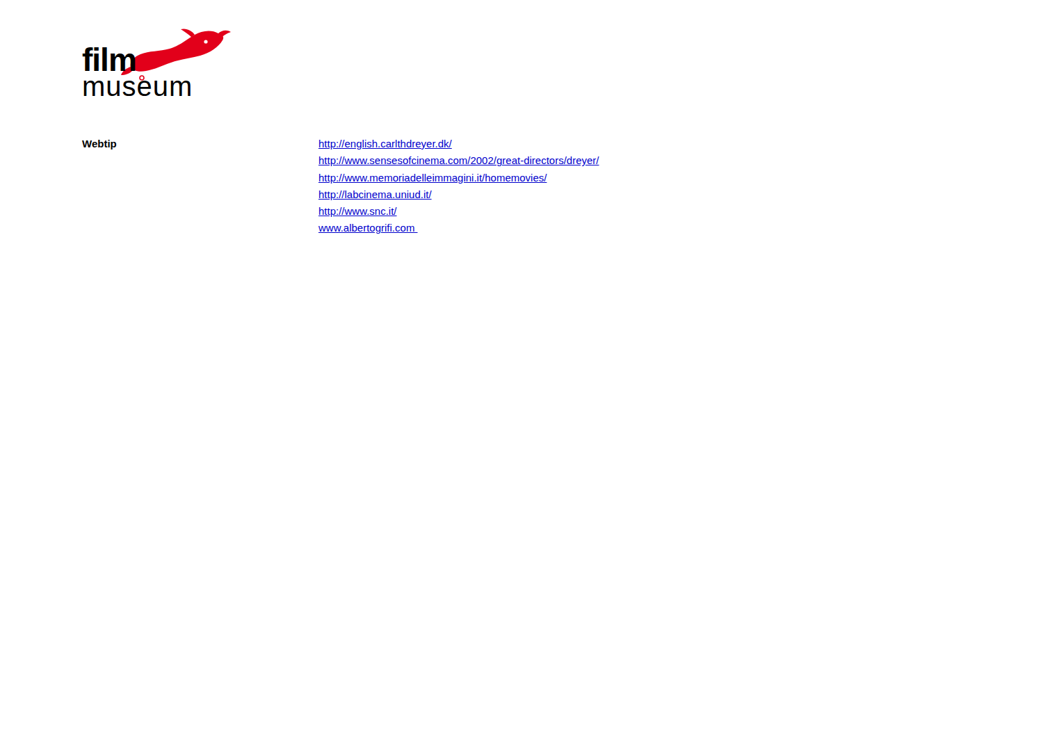film museum
Webtip
http://english.carlthdreyer.dk/ http://www.sensesofcinema.com/2002/great-directors/dreyer/ http://www.memoriadelleimmagini.it/homemovies/ http://labcinema.uniud.it/ http://www.snc.it/ www.albertogrifi.com